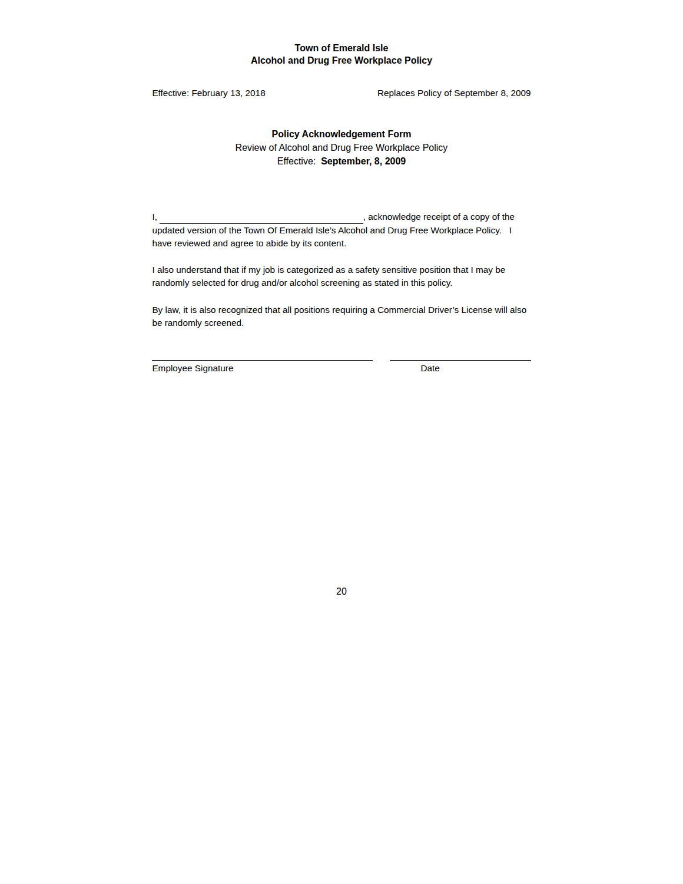Town of Emerald Isle
Alcohol and Drug Free Workplace Policy
Effective: February 13, 2018
Replaces Policy of September 8, 2009
Policy Acknowledgement Form
Review of Alcohol and Drug Free Workplace Policy
Effective: September, 8, 2009
I, , acknowledge receipt of a copy of the updated version of the Town Of Emerald Isle’s Alcohol and Drug Free Workplace Policy. I have reviewed and agree to abide by its content.
I also understand that if my job is categorized as a safety sensitive position that I may be randomly selected for drug and/or alcohol screening as stated in this policy.
By law, it is also recognized that all positions requiring a Commercial Driver’s License will also be randomly screened.
Employee Signature
Date
20